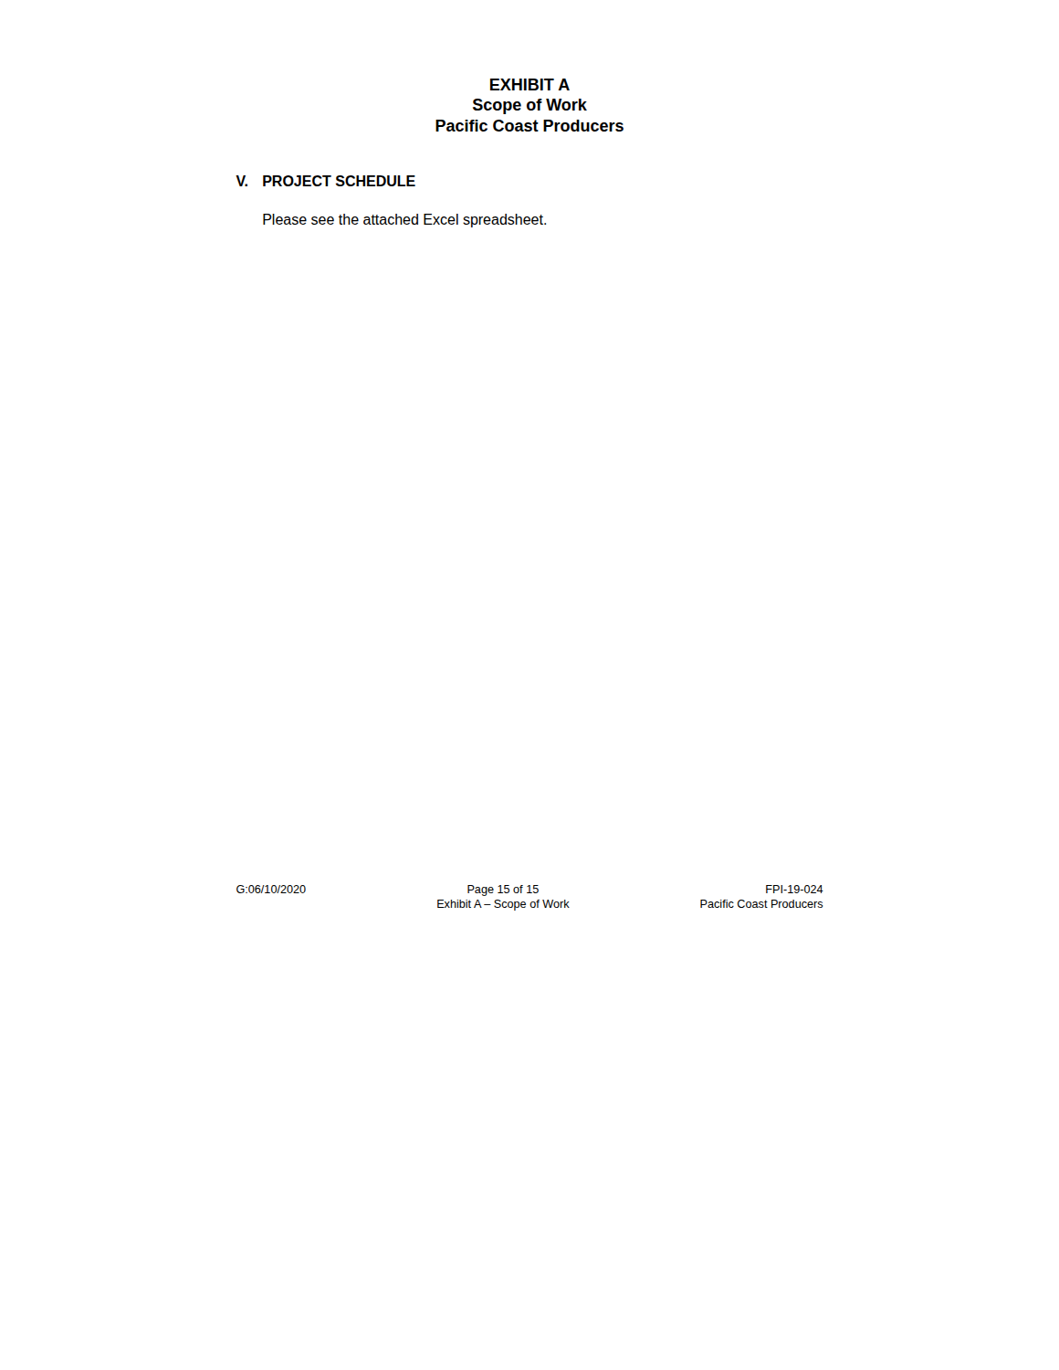EXHIBIT A
Scope of Work
Pacific Coast Producers
V. PROJECT SCHEDULE
Please see the attached Excel spreadsheet.
G:06/10/2020
Page 15 of 15
Exhibit A – Scope of Work
FPI-19-024
Pacific Coast Producers